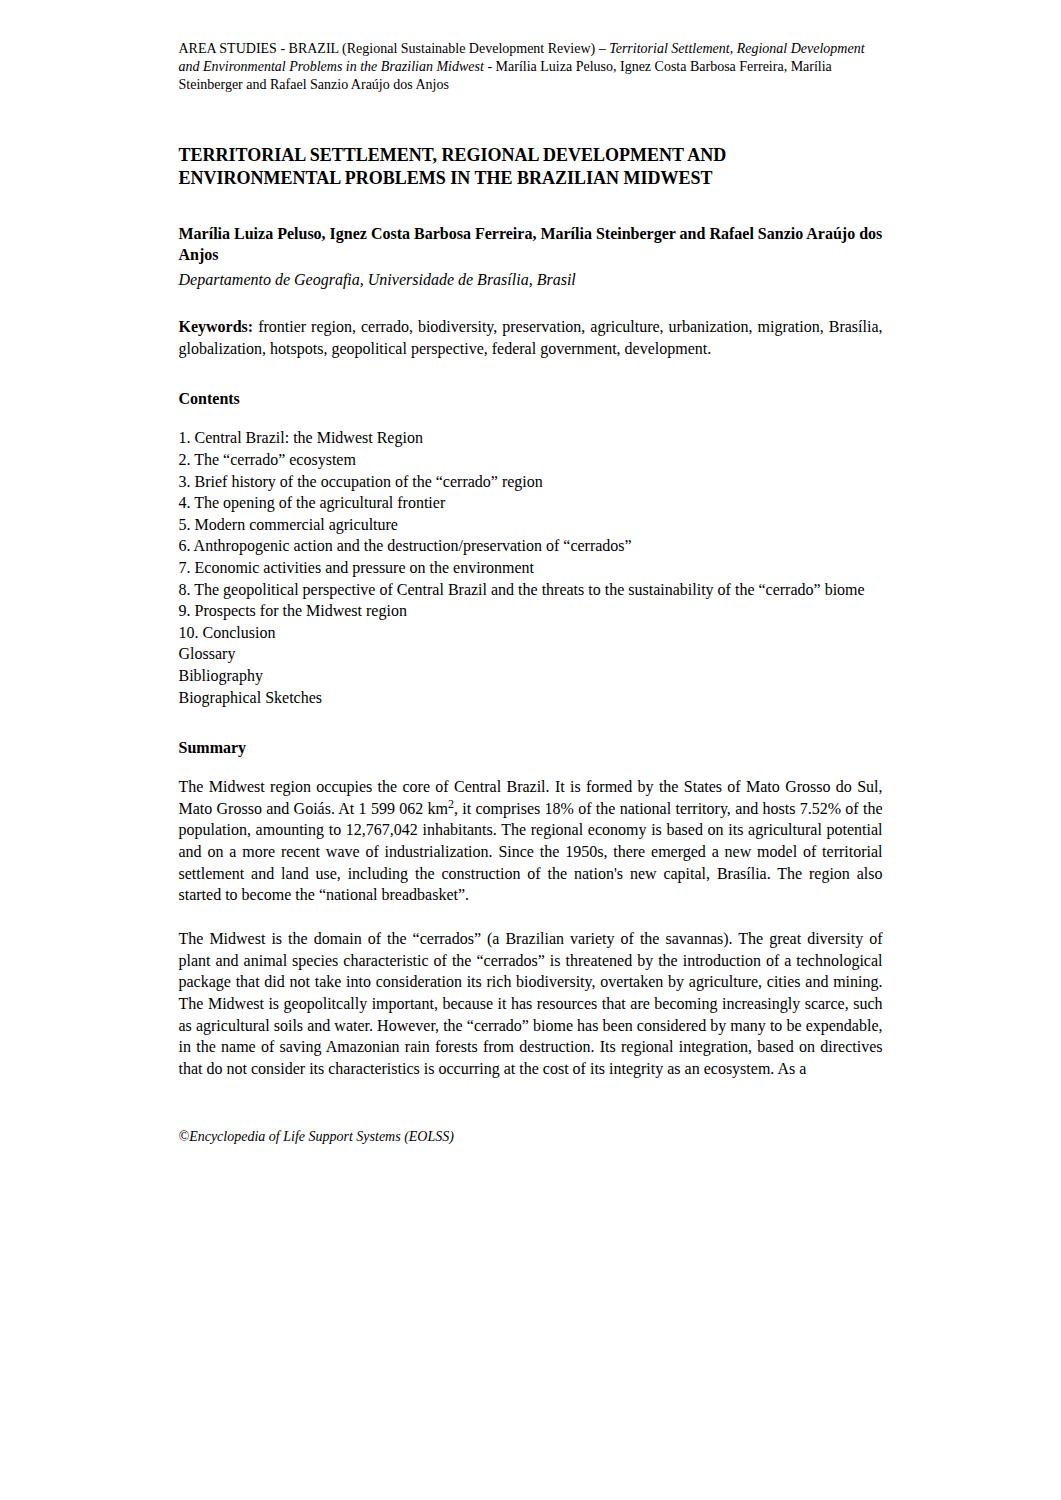AREA STUDIES - BRAZIL (Regional Sustainable Development Review) – Territorial Settlement, Regional Development and Environmental Problems in the Brazilian Midwest - Marília Luiza Peluso, Ignez Costa Barbosa Ferreira, Marília Steinberger and Rafael Sanzio Araújo dos Anjos
Territorial Settlement, Regional Development and Environmental Problems in the Brazilian Midwest
Marília Luiza Peluso, Ignez Costa Barbosa Ferreira, Marília Steinberger and Rafael Sanzio Araújo dos Anjos
Departamento de Geografia, Universidade de Brasília, Brasil
Keywords: frontier region, cerrado, biodiversity, preservation, agriculture, urbanization, migration, Brasília, globalization, hotspots, geopolitical perspective, federal government, development.
Contents
1. Central Brazil: the Midwest Region
2. The “cerrado” ecosystem
3. Brief history of the occupation of the “cerrado” region
4. The opening of the agricultural frontier
5. Modern commercial agriculture
6. Anthropogenic action and the destruction/preservation of “cerrados”
7. Economic activities and pressure on the environment
8. The geopolitical perspective of Central Brazil and the threats to the sustainability of the “cerrado” biome
9. Prospects for the Midwest region
10. Conclusion
Glossary
Bibliography
Biographical Sketches
Summary
The Midwest region occupies the core of Central Brazil. It is formed by the States of Mato Grosso do Sul, Mato Grosso and Goiás. At 1 599 062 km2, it comprises 18% of the national territory, and hosts 7.52% of the population, amounting to 12,767,042 inhabitants. The regional economy is based on its agricultural potential and on a more recent wave of industrialization. Since the 1950s, there emerged a new model of territorial settlement and land use, including the construction of the nation's new capital, Brasília. The region also started to become the “national breadbasket”.
The Midwest is the domain of the “cerrados” (a Brazilian variety of the savannas). The great diversity of plant and animal species characteristic of the “cerrados” is threatened by the introduction of a technological package that did not take into consideration its rich biodiversity, overtaken by agriculture, cities and mining. The Midwest is geopolitcally important, because it has resources that are becoming increasingly scarce, such as agricultural soils and water. However, the “cerrado” biome has been considered by many to be expendable, in the name of saving Amazonian rain forests from destruction. Its regional integration, based on directives that do not consider its characteristics is occurring at the cost of its integrity as an ecosystem. As a
©Encyclopedia of Life Support Systems (EOLSS)